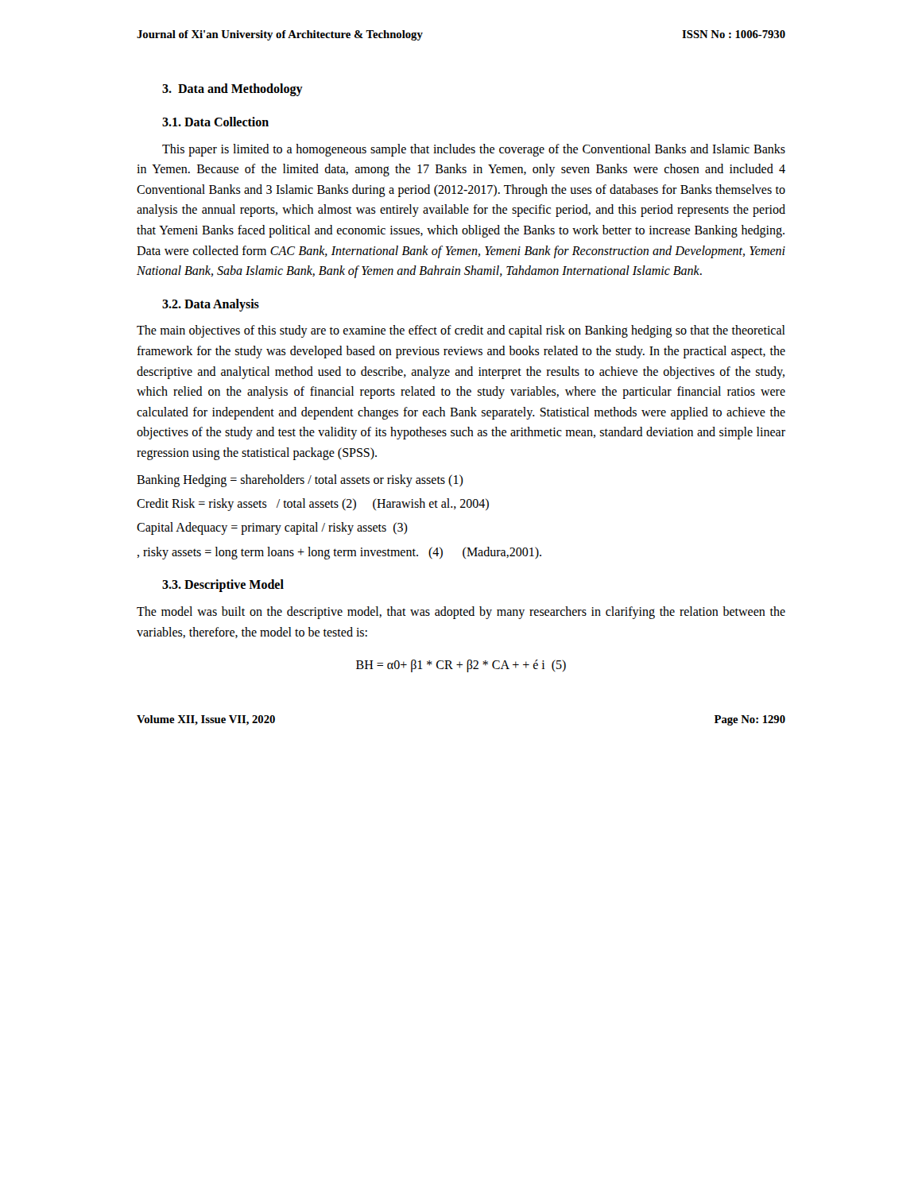Journal of Xi'an University of Architecture & Technology ISSN No : 1006-7930
3. Data and Methodology
3.1. Data Collection
This paper is limited to a homogeneous sample that includes the coverage of the Conventional Banks and Islamic Banks in Yemen. Because of the limited data, among the 17 Banks in Yemen, only seven Banks were chosen and included 4 Conventional Banks and 3 Islamic Banks during a period (2012-2017). Through the uses of databases for Banks themselves to analysis the annual reports, which almost was entirely available for the specific period, and this period represents the period that Yemeni Banks faced political and economic issues, which obliged the Banks to work better to increase Banking hedging. Data were collected form CAC Bank, International Bank of Yemen, Yemeni Bank for Reconstruction and Development, Yemeni National Bank, Saba Islamic Bank, Bank of Yemen and Bahrain Shamil, Tahdamon International Islamic Bank.
3.2. Data Analysis
The main objectives of this study are to examine the effect of credit and capital risk on Banking hedging so that the theoretical framework for the study was developed based on previous reviews and books related to the study. In the practical aspect, the descriptive and analytical method used to describe, analyze and interpret the results to achieve the objectives of the study, which relied on the analysis of financial reports related to the study variables, where the particular financial ratios were calculated for independent and dependent changes for each Bank separately. Statistical methods were applied to achieve the objectives of the study and test the validity of its hypotheses such as the arithmetic mean, standard deviation and simple linear regression using the statistical package (SPSS).
Banking Hedging = shareholders / total assets or risky assets (1)
Credit Risk = risky assets / total assets (2) (Harawish et al., 2004)
Capital Adequacy = primary capital / risky assets (3)
, risky assets = long term loans + long term investment. (4) (Madura,2001).
3.3. Descriptive Model
The model was built on the descriptive model, that was adopted by many researchers in clarifying the relation between the variables, therefore, the model to be tested is:
BH = α0+ β1 * CR + β2 * CA + + é i (5)
Volume XII, Issue VII, 2020 Page No: 1290